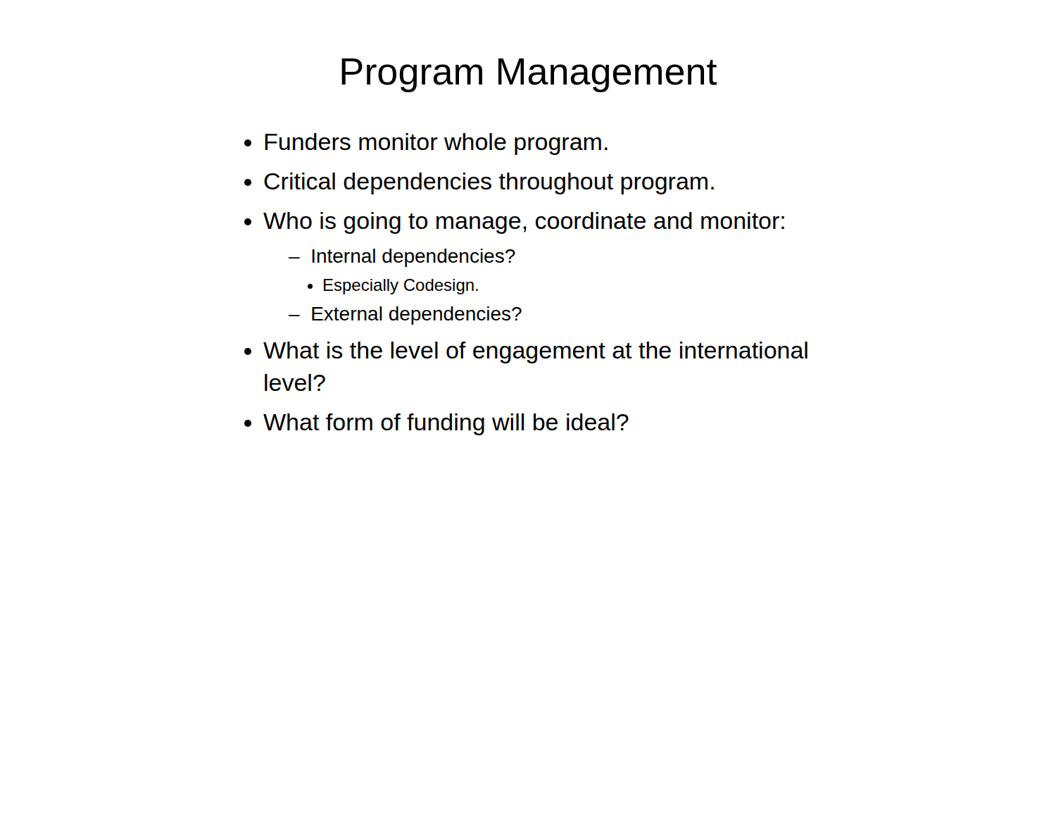Program Management
Funders monitor whole program.
Critical dependencies throughout program.
Who is going to manage, coordinate and monitor:
Internal dependencies?
Especially Codesign.
External dependencies?
What is the level of engagement at the international level?
What form of funding will be ideal?